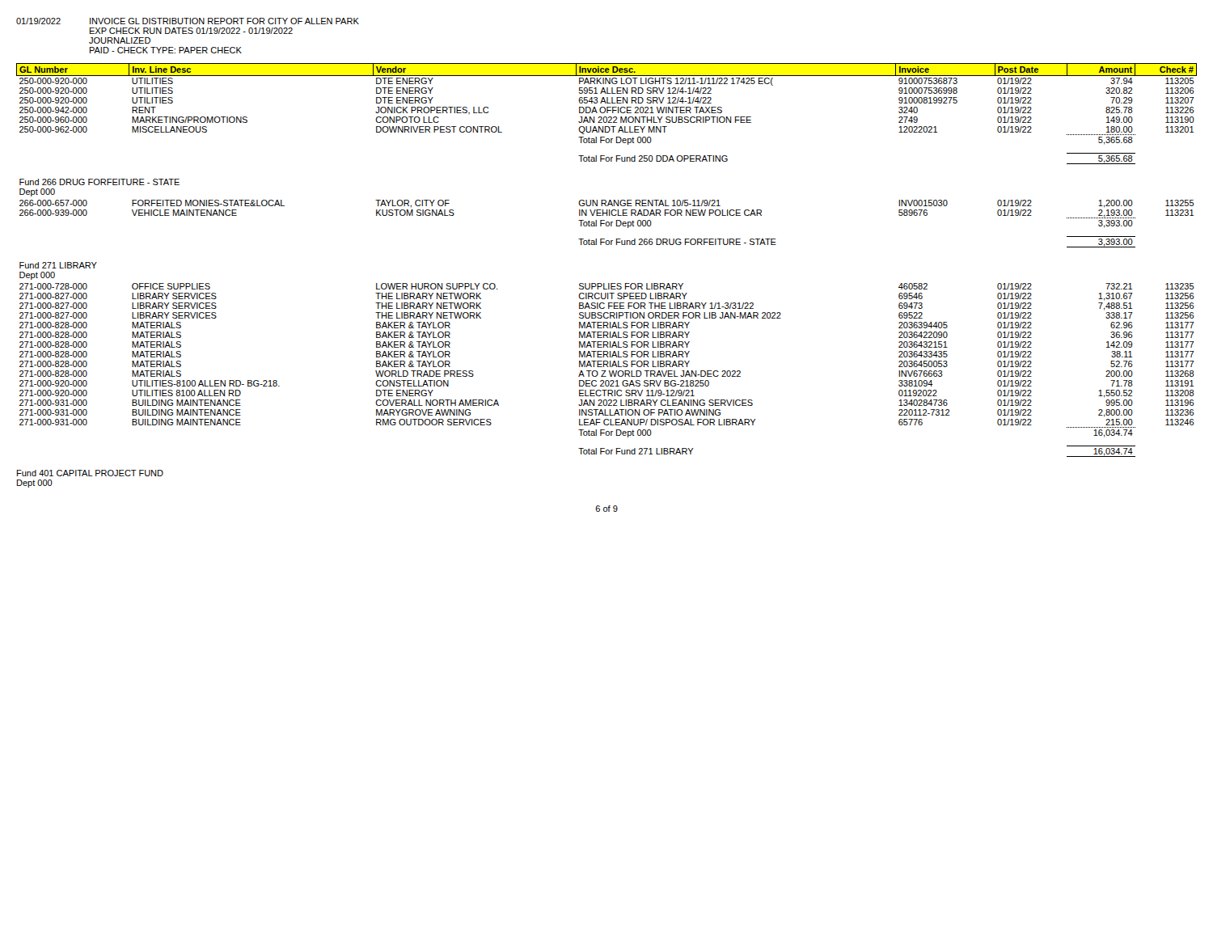01/19/2022 INVOICE GL DISTRIBUTION REPORT FOR CITY OF ALLEN PARK
EXP CHECK RUN DATES 01/19/2022 - 01/19/2022
JOURNALIZED
PAID - CHECK TYPE: PAPER CHECK
| GL Number | Inv. Line Desc | Vendor | Invoice Desc. | Invoice | Post Date | Amount | Check # |
| --- | --- | --- | --- | --- | --- | --- | --- |
| 250-000-920-000 | UTILITIES | DTE ENERGY | PARKING LOT LIGHTS 12/11-1/11/22 17425 EC( | 910007536873 | 01/19/22 | 37.94 | 113205 |
| 250-000-920-000 | UTILITIES | DTE ENERGY | 5951 ALLEN RD SRV 12/4-1/4/22 | 910007536998 | 01/19/22 | 320.82 | 113206 |
| 250-000-920-000 | UTILITIES | DTE ENERGY | 6543 ALLEN RD SRV 12/4-1/4/22 | 910008199275 | 01/19/22 | 70.29 | 113207 |
| 250-000-942-000 | RENT | JONICK PROPERTIES, LLC | DDA OFFICE 2021 WINTER TAXES | 3240 | 01/19/22 | 825.78 | 113226 |
| 250-000-960-000 | MARKETING/PROMOTIONS | CONPOTO LLC | JAN 2022 MONTHLY SUBSCRIPTION FEE | 2749 | 01/19/22 | 149.00 | 113190 |
| 250-000-962-000 | MISCELLANEOUS | DOWNRIVER PEST CONTROL | QUANDT ALLEY MNT | 12022021 | 01/19/22 | 180.00 | 113201 |
| | | | Total For Dept 000 | | | 5,365.68 | |
| | | | Total For Fund 250 DDA OPERATING | | | 5,365.68 | |
| Fund 266 DRUG FORFEITURE - STATE |
| Dept 000 |
| 266-000-657-000 | FORFEITED MONIES-STATE&LOCAL | TAYLOR, CITY OF | GUN RANGE RENTAL 10/5-11/9/21 | INV0015030 | 01/19/22 | 1,200.00 | 113255 |
| 266-000-939-000 | VEHICLE MAINTENANCE | KUSTOM SIGNALS | IN VEHICLE RADAR FOR NEW POLICE CAR | 589676 | 01/19/22 | 2,193.00 | 113231 |
| | | | Total For Dept 000 | | | 3,393.00 | |
| | | | Total For Fund 266 DRUG FORFEITURE - STATE | | | 3,393.00 | |
| Fund 271 LIBRARY |
| Dept 000 |
| 271-000-728-000 | OFFICE SUPPLIES | LOWER HURON SUPPLY CO. | SUPPLIES FOR LIBRARY | 460582 | 01/19/22 | 732.21 | 113235 |
| 271-000-827-000 | LIBRARY SERVICES | THE LIBRARY NETWORK | CIRCUIT SPEED LIBRARY | 69546 | 01/19/22 | 1,310.67 | 113256 |
| 271-000-827-000 | LIBRARY SERVICES | THE LIBRARY NETWORK | BASIC FEE FOR THE LIBRARY 1/1-3/31/22 | 69473 | 01/19/22 | 7,488.51 | 113256 |
| 271-000-827-000 | LIBRARY SERVICES | THE LIBRARY NETWORK | SUBSCRIPTION ORDER FOR LIB JAN-MAR 2022 | 69522 | 01/19/22 | 338.17 | 113256 |
| 271-000-828-000 | MATERIALS | BAKER & TAYLOR | MATERIALS FOR LIBRARY | 2036394405 | 01/19/22 | 62.96 | 113177 |
| 271-000-828-000 | MATERIALS | BAKER & TAYLOR | MATERIALS FOR LIBRARY | 2036422090 | 01/19/22 | 36.96 | 113177 |
| 271-000-828-000 | MATERIALS | BAKER & TAYLOR | MATERIALS FOR LIBRARY | 2036432151 | 01/19/22 | 142.09 | 113177 |
| 271-000-828-000 | MATERIALS | BAKER & TAYLOR | MATERIALS FOR LIBRARY | 2036433435 | 01/19/22 | 38.11 | 113177 |
| 271-000-828-000 | MATERIALS | BAKER & TAYLOR | MATERIALS FOR LIBRARY | 2036450053 | 01/19/22 | 52.76 | 113177 |
| 271-000-828-000 | MATERIALS | WORLD TRADE PRESS | A TO Z WORLD TRAVEL JAN-DEC 2022 | INV676663 | 01/19/22 | 200.00 | 113268 |
| 271-000-920-000 | UTILITIES-8100 ALLEN RD- BG-218. | CONSTELLATION | DEC 2021 GAS SRV BG-218250 | 3381094 | 01/19/22 | 71.78 | 113191 |
| 271-000-920-000 | UTILITIES 8100 ALLEN RD | DTE ENERGY | ELECTRIC SRV 11/9-12/9/21 | 01192022 | 01/19/22 | 1,550.52 | 113208 |
| 271-000-931-000 | BUILDING MAINTENANCE | COVERALL NORTH AMERICA | JAN 2022 LIBRARY CLEANING SERVICES | 1340284736 | 01/19/22 | 995.00 | 113196 |
| 271-000-931-000 | BUILDING MAINTENANCE | MARYGROVE AWNING | INSTALLATION OF PATIO AWNING | 220112-7312 | 01/19/22 | 2,800.00 | 113236 |
| 271-000-931-000 | BUILDING MAINTENANCE | RMG OUTDOOR SERVICES | LEAF CLEANUP/ DISPOSAL FOR LIBRARY | 65776 | 01/19/22 | 215.00 | 113246 |
| | | | Total For Dept 000 | | | 16,034.74 | |
| | | | Total For Fund 271 LIBRARY | | | 16,034.74 | |
Fund 401 CAPITAL PROJECT FUND
Dept 000
6 of 9